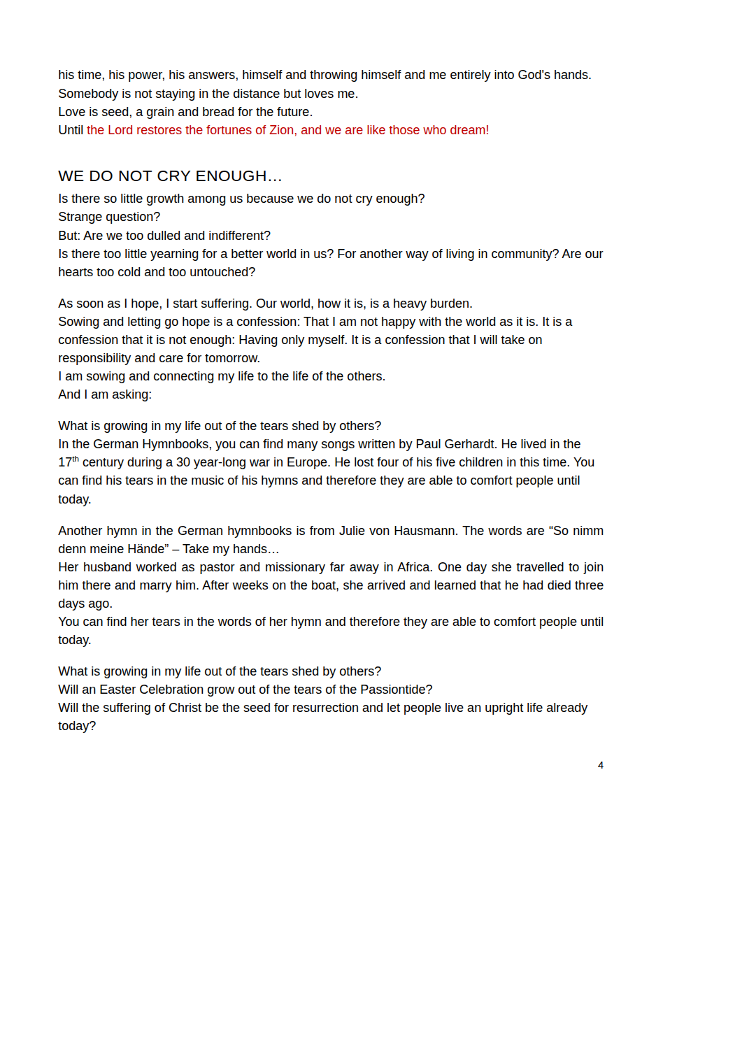his time, his power, his answers, himself and throwing himself and me entirely into God's hands. Somebody is not staying in the distance but loves me.
Love is seed, a grain and bread for the future.
Until the Lord restores the fortunes of Zion, and we are like those who dream!
WE DO NOT CRY ENOUGH…
Is there so little growth among us because we do not cry enough?
Strange question?
But: Are we too dulled and indifferent?
Is there too little yearning for a better world in us? For another way of living in community? Are our hearts too cold and too untouched?
As soon as I hope, I start suffering. Our world, how it is, is a heavy burden.
Sowing and letting go hope is a confession: That I am not happy with the world as it is. It is a confession that it is not enough: Having only myself. It is a confession that I will take on responsibility and care for tomorrow.
I am sowing and connecting my life to the life of the others.
And I am asking:
What is growing in my life out of the tears shed by others?
In the German Hymnbooks, you can find many songs written by Paul Gerhardt. He lived in the 17th century during a 30 year-long war in Europe. He lost four of his five children in this time. You can find his tears in the music of his hymns and therefore they are able to comfort people until today.
Another hymn in the German hymnbooks is from Julie von Hausmann. The words are “So nimm denn meine Hände” – Take my hands…
Her husband worked as pastor and missionary far away in Africa. One day she travelled to join him there and marry him. After weeks on the boat, she arrived and learned that he had died three days ago.
You can find her tears in the words of her hymn and therefore they are able to comfort people until today.
What is growing in my life out of the tears shed by others?
Will an Easter Celebration grow out of the tears of the Passiontide?
Will the suffering of Christ be the seed for resurrection and let people live an upright life already today?
4